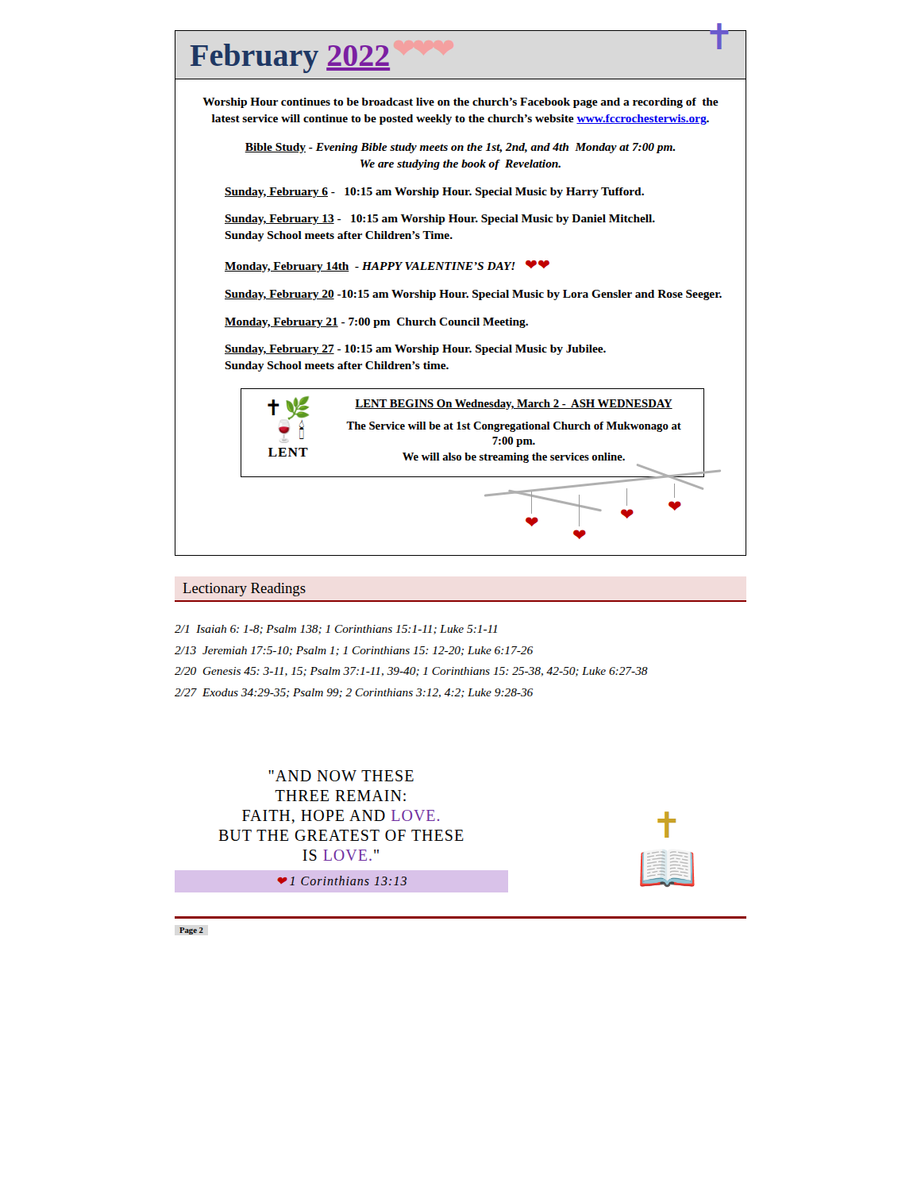February 2022
❤❤❤
✝
Worship Hour continues to be broadcast live on the church’s Facebook page and a recording of the latest service will continue to be posted weekly to the church’s website www.fccrochesterwis.org.
Bible Study - Evening Bible study meets on the 1st, 2nd, and 4th Monday at 7:00 pm.
We are studying the book of Revelation.
Sunday, February 6 - 10:15 am Worship Hour. Special Music by Harry Tufford.
Sunday, February 13 - 10:15 am Worship Hour. Special Music by Daniel Mitchell.
Sunday School meets after Children’s Time.
Monday, February 14th - HAPPY VALENTINE’S DAY! ❤❤
Sunday, February 20 -10:15 am Worship Hour. Special Music by Lora Gensler and Rose Seeger.
Monday, February 21 - 7:00 pm Church Council Meeting.
Sunday, February 27 - 10:15 am Worship Hour. Special Music by Jubilee.
Sunday School meets after Children’s time.
✝🌿🍷🕯
LENT
LENT BEGINS On Wednesday, March 2 - ASH WEDNESDAY The Service will be at 1st Congregational Church of Mukwonago at 7:00 pm.
We will also be streaming the services online.
❤
❤
❤
❤
Lectionary Readings
2/1 Isaiah 6: 1-8; Psalm 138; 1 Corinthians 15:1-11; Luke 5:1-11
2/13 Jeremiah 17:5-10; Psalm 1; 1 Corinthians 15: 12-20; Luke 6:17-26
2/20 Genesis 45: 3-11, 15; Psalm 37:1-11, 39-40; 1 Corinthians 15: 25-38, 42-50; Luke 6:27-38
2/27 Exodus 34:29-35; Psalm 99; 2 Corinthians 3:12, 4:2; Luke 9:28-36
"AND NOW THESE
THREE REMAIN:
FAITH, HOPE AND LOVE.
BUT THE GREATEST OF THESE
IS LOVE."
❤1 Corinthians 13:13
✝ 📖
Page 2